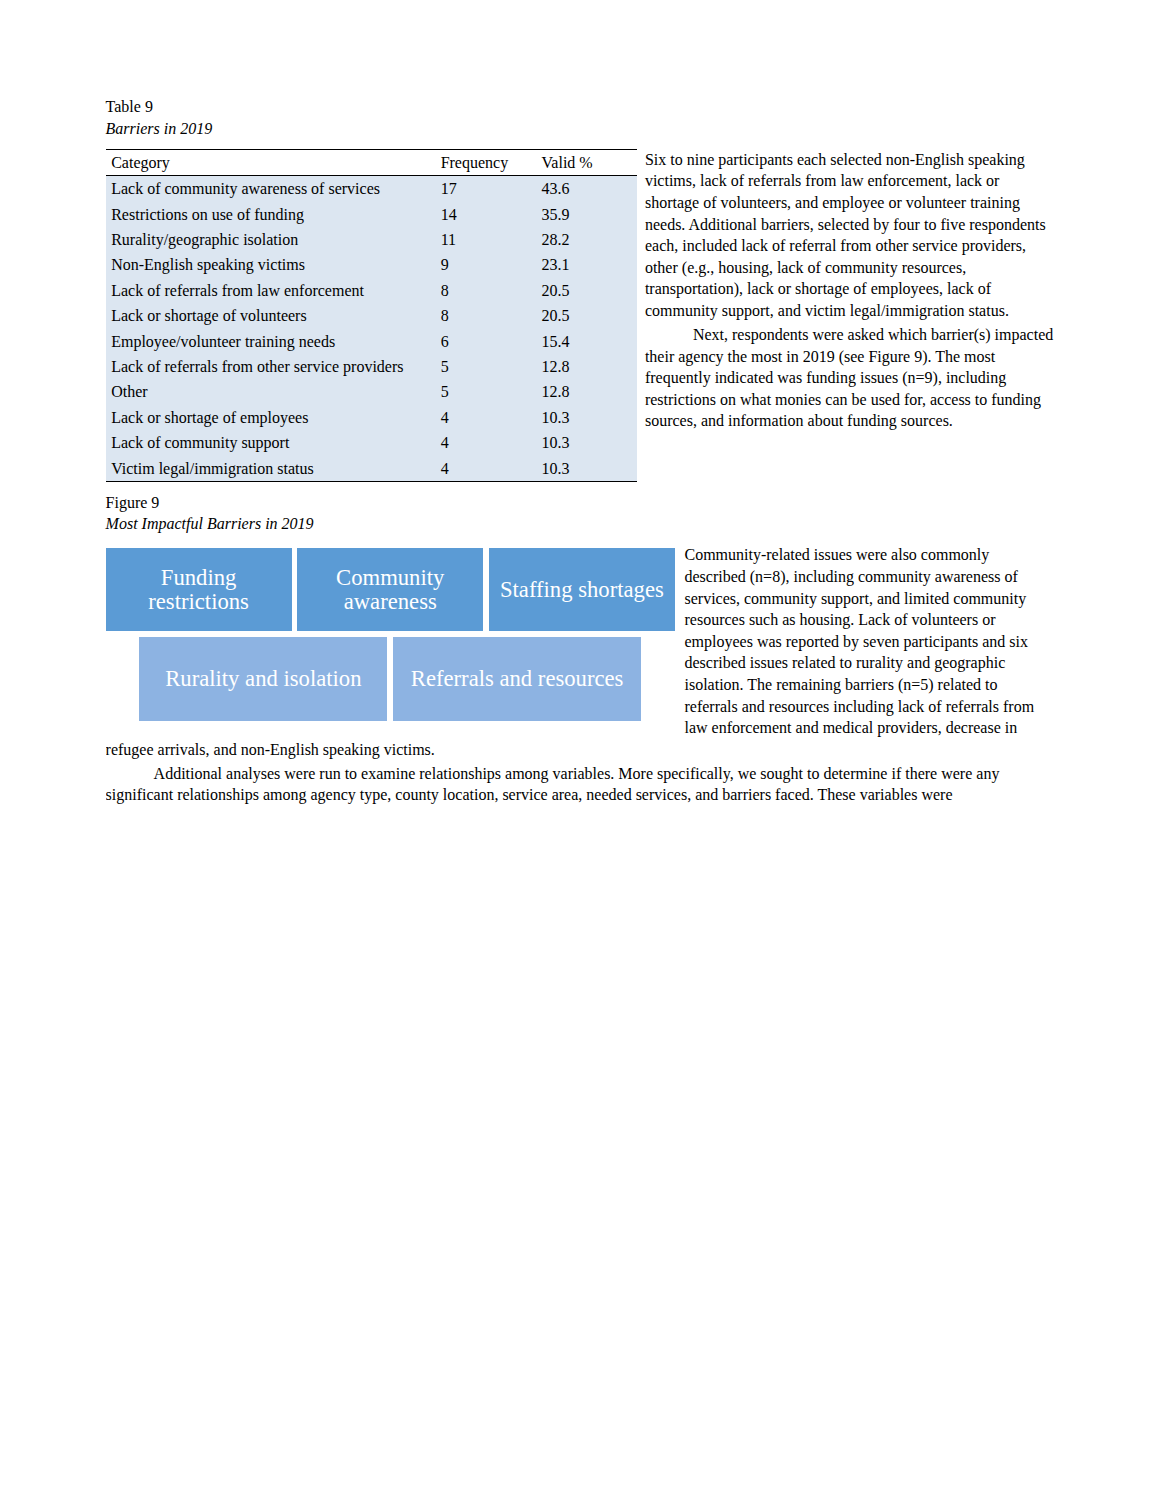Table 9
Barriers in 2019
| Category | Frequency | Valid % |
| --- | --- | --- |
| Lack of community awareness of services | 17 | 43.6 |
| Restrictions on use of funding | 14 | 35.9 |
| Rurality/geographic isolation | 11 | 28.2 |
| Non-English speaking victims | 9 | 23.1 |
| Lack of referrals from law enforcement | 8 | 20.5 |
| Lack or shortage of volunteers | 8 | 20.5 |
| Employee/volunteer training needs | 6 | 15.4 |
| Lack of referrals from other service providers | 5 | 12.8 |
| Other | 5 | 12.8 |
| Lack or shortage of employees | 4 | 10.3 |
| Lack of community support | 4 | 10.3 |
| Victim legal/immigration status | 4 | 10.3 |
Six to nine participants each selected non-English speaking victims, lack of referrals from law enforcement, lack or shortage of volunteers, and employee or volunteer training needs. Additional barriers, selected by four to five respondents each, included lack of referral from other service providers, other (e.g., housing, lack of community resources, transportation), lack or shortage of employees, lack of community support, and victim legal/immigration status.
Next, respondents were asked which barrier(s) impacted their agency the most in 2019 (see Figure 9). The most frequently indicated was funding issues (n=9), including restrictions on what monies can be used for, access to funding sources, and information about funding sources.
Figure 9
Most Impactful Barriers in 2019
Funding restrictions
Community awareness
Staffing shortages
Rurality and isolation
Referrals and resources
Community-related issues were also commonly described (n=8), including community awareness of services, community support, and limited community resources such as housing. Lack of volunteers or employees was reported by seven participants and six described issues related to rurality and geographic isolation. The remaining barriers (n=5) related to referrals and resources including lack of referrals from law enforcement and medical providers, decrease in refugee arrivals, and non-English speaking victims.
Additional analyses were run to examine relationships among variables. More specifically, we sought to determine if there were any significant relationships among agency type, county location, service area, needed services, and barriers faced. These variables were